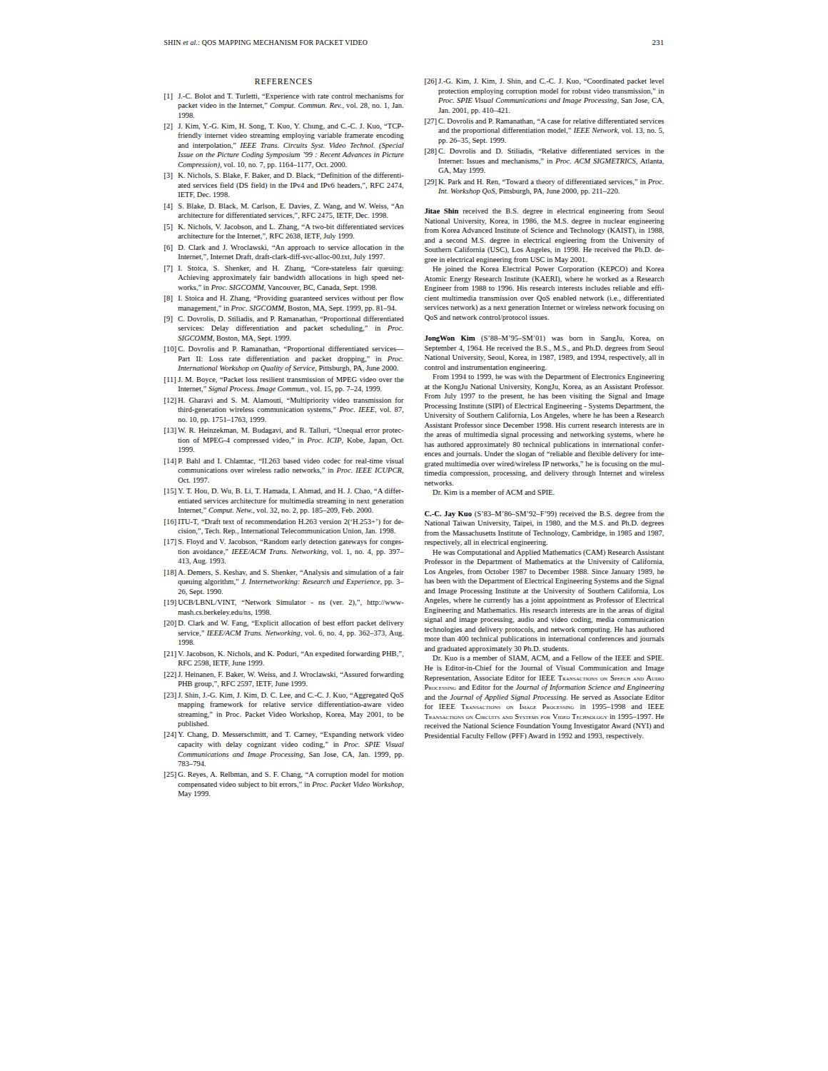SHIN et al.: QoS MAPPING MECHANISM FOR PACKET VIDEO
231
References
[1] J.-C. Bolot and T. Turletti, “Experience with rate control mechanisms for packet video in the Internet,” Comput. Commun. Rev., vol. 28, no. 1, Jan. 1998.
[2] J. Kim, Y.-G. Kim, H. Song, T. Kuo, Y. Chung, and C.-C. J. Kuo, “TCP-friendly internet video streaming employing variable framerate encoding and interpolation,” IEEE Trans. Circuits Syst. Video Technol. (Special Issue on the Picture Coding Symposium ’99 : Recent Advances in Picture Compression), vol. 10, no. 7, pp. 1164–1177, Oct. 2000.
[3] K. Nichols, S. Blake, F. Baker, and D. Black, “Definition of the differentiated services field (DS field) in the IPv4 and IPv6 headers,”, RFC 2474, IETF, Dec. 1998.
[4] S. Blake, D. Black, M. Carlson, E. Davies, Z. Wang, and W. Weiss, “An architecture for differentiated services,”, RFC 2475, IETF, Dec. 1998.
[5] K. Nichols, V. Jacobson, and L. Zhang, “A two-bit differentiated services architecture for the Internet,”, RFC 2638, IETF, July 1999.
[6] D. Clark and J. Wroclawski, “An approach to service allocation in the Internet,”, Internet Draft, draft-clark-diff-svc-alloc-00.txt, July 1997.
[7] I. Stoica, S. Shenker, and H. Zhang, “Core-stateless fair queuing: Achieving approximately fair bandwidth allocations in high speed networks,” in Proc. SIGCOMM, Vancouver, BC, Canada, Sept. 1998.
[8] I. Stoica and H. Zhang, “Providing guaranteed services without per flow management,” in Proc. SIGCOMM, Boston, MA, Sept. 1999, pp. 81–94.
[9] C. Dovrolis, D. Stiliadis, and P. Ramanathan, “Proportional differentiated services: Delay differentiation and packet scheduling,” in Proc. SIGCOMM, Boston, MA, Sept. 1999.
[10] C. Dovrolis and P. Ramanathan, “Proportional differentiated services—Part II: Loss rate differentiation and packet dropping,” in Proc. International Workshop on Quality of Service, Pittsburgh, PA, June 2000.
[11] J. M. Boyce, “Packet loss resilient transmission of MPEG video over the Internet,” Signal Process. Image Commun., vol. 15, pp. 7–24, 1999.
[12] H. Gharavi and S. M. Alamouti, “Multipriority video transmission for third-generation wireless communication systems,” Proc. IEEE, vol. 87, no. 10, pp. 1751–1763, 1999.
[13] W. R. Heinzekman, M. Budagavi, and R. Talluri, “Unequal error protection of MPEG-4 compressed video,” in Proc. ICIP, Kobe, Japan, Oct. 1999.
[14] P. Bahl and I. Chlamtac, “II.263 based video codec for real-time visual communications over wireless radio networks,” in Proc. IEEE ICUPCR, Oct. 1997.
[15] Y. T. Hou, D. Wu, B. Li, T. Hamada, I. Ahmad, and H. J. Chao, “A differentiated services architecture for multimedia streaming in next generation Internet,” Comput. Netw., vol. 32, no. 2, pp. 185–209, Feb. 2000.
[16] ITU-T, “Draft text of recommendation H.263 version 2(‘H.253+’) for decision,”, Tech. Rep., International Telecommunication Union, Jan. 1998.
[17] S. Floyd and V. Jacobson, “Random early detection gateways for congestion avoidance,” IEEE/ACM Trans. Networking, vol. 1, no. 4, pp. 397–413, Aug. 1993.
[18] A. Demers, S. Keshav, and S. Shenker, “Analysis and simulation of a fair queuing algorithm,” J. Internetworking: Research and Experience, pp. 3–26, Sept. 1990.
[19] UCB/LBNL/VINT, “Network Simulator - ns (ver. 2),”, http://www-mash.cs.berkeley.edu/ns, 1998.
[20] D. Clark and W. Fang, “Explicit allocation of best effort packet delivery service,” IEEE/ACM Trans. Networking, vol. 6, no. 4, pp. 362–373, Aug. 1998.
[21] V. Jacobson, K. Nichols, and K. Poduri, “An expedited forwarding PHB,”, RFC 2598, IETF, June 1999.
[22] J. Heinanen, F. Baker, W. Weiss, and J. Wroclawski, “Assured forwarding PHB group,”, RFC 2597, IETF, June 1999.
[23] J. Shin, J.-G. Kim, J. Kim, D. C. Lee, and C.-C. J. Kuo, “Aggregated QoS mapping framework for relative service differentiation-aware video streaming,” in Proc. Packet Video Workshop, Korea, May 2001, to be published.
[24] Y. Chang, D. Messerschmitt, and T. Carney, “Expanding network video capacity with delay cognizant video coding,” in Proc. SPIE Visual Communications and Image Processing, San Jose, CA, Jan. 1999, pp. 783–794.
[25] G. Reyes, A. Relbman, and S. F. Chang, “A corruption model for motion compensated video subject to bit errors,” in Proc. Packet Video Workshop, May 1999.
[26] J.-G. Kim, J. Kim, J. Shin, and C.-C. J. Kuo, “Coordinated packet level protection employing corruption model for robust video transmission,” in Proc. SPIE Visual Communications and Image Processing, San Jose, CA, Jan. 2001, pp. 410–421.
[27] C. Dovrolis and P. Ramanathan, “A case for relative differentiated services and the proportional differentiation model,” IEEE Network, vol. 13, no. 5, pp. 26–35, Sept. 1999.
[28] C. Dovrolis and D. Stiliadis, “Relative differentiated services in the Internet: Issues and mechanisms,” in Proc. ACM SIGMETRICS, Atlanta, GA, May 1999.
[29] K. Park and H. Ren, “Toward a theory of differentiated services,” in Proc. Int. Workshop QoS, Pittsburgh, PA, June 2000, pp. 211–220.
Jitae Shin received the B.S. degree in electrical engineering from Seoul National University, Korea, in 1986, the M.S. degree in nuclear engineering from Korea Advanced Institute of Science and Technology (KAIST), in 1988, and a second M.S. degree in electrical engieering from the University of Southern California (USC), Los Angeles, in 1998. He received the Ph.D. degree in electrical engineering from USC in May 2001.
He joined the Korea Electrical Power Corporation (KEPCO) and Korea Atomic Energy Research Institute (KAERI), where he worked as a Research Engineer from 1988 to 1996. His research interests includes reliable and efficient multimedia transmission over QoS enabled network (i.e., differentiated services network) as a next generation Internet or wireless network focusing on QoS and network control/protocol issues.
JongWon Kim (S’88–M’95–SM’01) was born in SangJu, Korea, on September 4, 1964. He received the B.S., M.S., and Ph.D. degrees from Seoul National University, Seoul, Korea, in 1987, 1989, and 1994, respectively, all in control and instrumentation engineering.
From 1994 to 1999, he was with the Department of Electronics Engineering at the KongJu National University, KongJu, Korea, as an Assistant Professor. From July 1997 to the present, he has been visiting the Signal and Image Processing Institute (SIPI) of Electrical Engineering - Systems Department, the University of Southern California, Los Angeles, where he has been a Research Assistant Professor since December 1998. His current research interests are in the areas of multimedia signal processing and networking systems, where he has authored approximately 80 technical publications in international conferences and journals. Under the slogan of “reliable and flexible delivery for integrated multimedia over wired/wireless IP networks,” he is focusing on the multimedia compression, processing, and delivery through Internet and wireless networks.
Dr. Kim is a member of ACM and SPIE.
C.-C. Jay Kuo (S’83–M’86–SM’92–F’99) received the B.S. degree from the National Taiwan University, Taipei, in 1980, and the M.S. and Ph.D. degrees from the Massachusetts Institute of Technology, Cambridge, in 1985 and 1987, respectively, all in electrical engineering.
He was Computational and Applied Mathematics (CAM) Research Assistant Professor in the Department of Mathematics at the University of California, Los Angeles, from October 1987 to December 1988. Since January 1989, he has been with the Department of Electrical Engineering Systems and the Signal and Image Processing Institute at the University of Southern California, Los Angeles, where he currently has a joint appointment as Professor of Electrical Engineering and Mathematics. His research interests are in the areas of digital signal and image processing, audio and video coding, media communication technologies and delivery protocols, and network computing. He has authored more than 400 technical publications in international conferences and journals and graduated approximately 30 Ph.D. students.
Dr. Kuo is a member of SIAM, ACM, and a Fellow of the IEEE and SPIE. He is Editor-in-Chief for the Journal of Visual Communication and Image Representation, Associate Editor for IEEE Transactions on Speech and Audio Processing and Editor for the Journal of Information Science and Engineering and the Journal of Applied Signal Processing. He served as Associate Editor for IEEE Transactions on Image Processing in 1995–1998 and IEEE Transactions on Circuits and Systems for Video Technology in 1995–1997. He received the National Science Foundation Young Investigator Award (NYI) and Presidential Faculty Fellow (PFF) Award in 1992 and 1993, respectively.